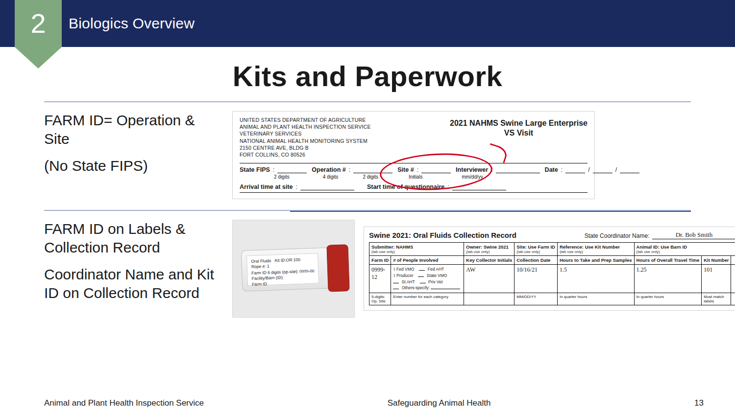2
Biologics Overview
Kits and Paperwork
FARM ID= Operation & Site
(No State FIPS)
United States Department of Agriculture
Animal and Plant Health Inspection Service
Veterinary Services
National Animal Health Monitoring System
2150 Centre Ave, Bldg B
Fort Collins, CO 80526
2021 NAHMS Swine Large Enterprise VS Visit
State FIPS:
Operation #:
Site #:
Interviewer:
Date: / /
2 digits 4 digits 2 digits Initials mm/dd/yy
Arrival time at site:
Start time of questionnaire:
FARM ID on Labels & Collection Record
Coordinator Name and Kit ID on Collection Record
Oral Fluids Kit ID:OR 100
Rope #: 1
Farm ID 6 digits (op-site): 0999-00
Facility/Barn (ID)
Farm ID
Swine 2021: Oral Fluids Collection Record
State Coordinator Name: Dr. Bob Smith
| Submitter: NAHMS (lab use only) | Owner: Swine 2021 (lab use only) | Site: Use Farm ID (lab use only) | Reference: Use Kit Number (lab use only) | Animal ID: Use Barn ID (lab use only) |
| --- | --- | --- | --- | --- |
| Farm ID | # of People Involved | Key Collector Initials | Collection Date | Hours to Take and Prep Samples | Hours of Overall Travel Time | Kit Number | |
| 0999-12 | 1 Fed VMO Fed AHT 1 Producer State VMO St AHT Priv Vet Others-specify: | AW | 10/16/21 | 1.5 | 1.25 | 101 | |
| 5-digits: Op, Site | Enter number for each category | | MM/DD/YY | In quarter hours | In quarter hours | Must match labels | |
Animal and Plant Health Inspection Service
Safeguarding Animal Health
13